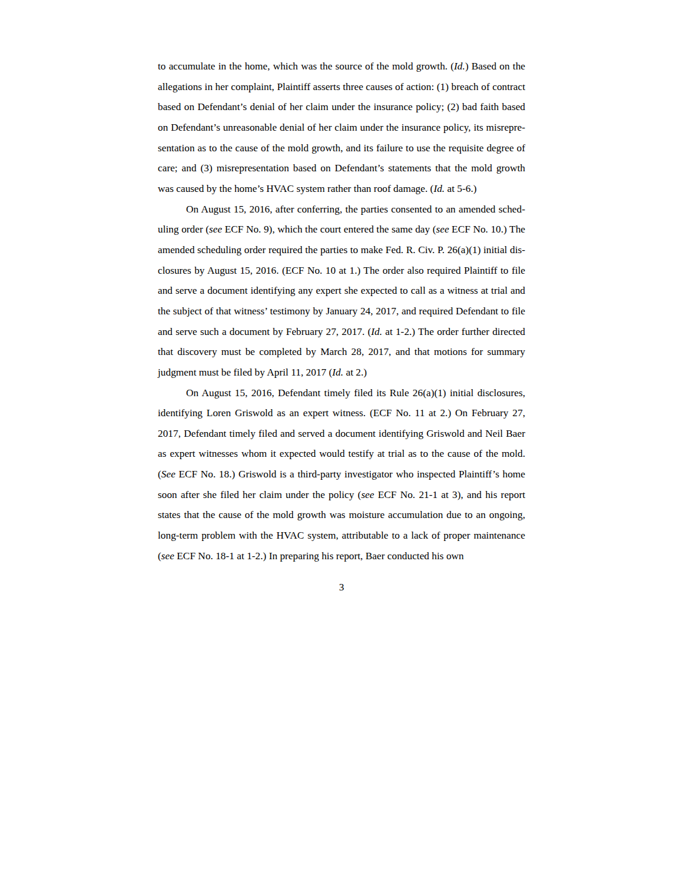to accumulate in the home, which was the source of the mold growth. (Id.) Based on the allegations in her complaint, Plaintiff asserts three causes of action: (1) breach of contract based on Defendant’s denial of her claim under the insurance policy; (2) bad faith based on Defendant’s unreasonable denial of her claim under the insurance policy, its misrepresentation as to the cause of the mold growth, and its failure to use the requisite degree of care; and (3) misrepresentation based on Defendant’s statements that the mold growth was caused by the home’s HVAC system rather than roof damage. (Id. at 5-6.)
On August 15, 2016, after conferring, the parties consented to an amended scheduling order (see ECF No. 9), which the court entered the same day (see ECF No. 10.) The amended scheduling order required the parties to make Fed. R. Civ. P. 26(a)(1) initial disclosures by August 15, 2016. (ECF No. 10 at 1.) The order also required Plaintiff to file and serve a document identifying any expert she expected to call as a witness at trial and the subject of that witness’ testimony by January 24, 2017, and required Defendant to file and serve such a document by February 27, 2017. (Id. at 1-2.) The order further directed that discovery must be completed by March 28, 2017, and that motions for summary judgment must be filed by April 11, 2017 (Id. at 2.)
On August 15, 2016, Defendant timely filed its Rule 26(a)(1) initial disclosures, identifying Loren Griswold as an expert witness. (ECF No. 11 at 2.) On February 27, 2017, Defendant timely filed and served a document identifying Griswold and Neil Baer as expert witnesses whom it expected would testify at trial as to the cause of the mold. (See ECF No. 18.) Griswold is a third-party investigator who inspected Plaintiff’s home soon after she filed her claim under the policy (see ECF No. 21-1 at 3), and his report states that the cause of the mold growth was moisture accumulation due to an ongoing, long-term problem with the HVAC system, attributable to a lack of proper maintenance (see ECF No. 18-1 at 1-2.) In preparing his report, Baer conducted his own
3